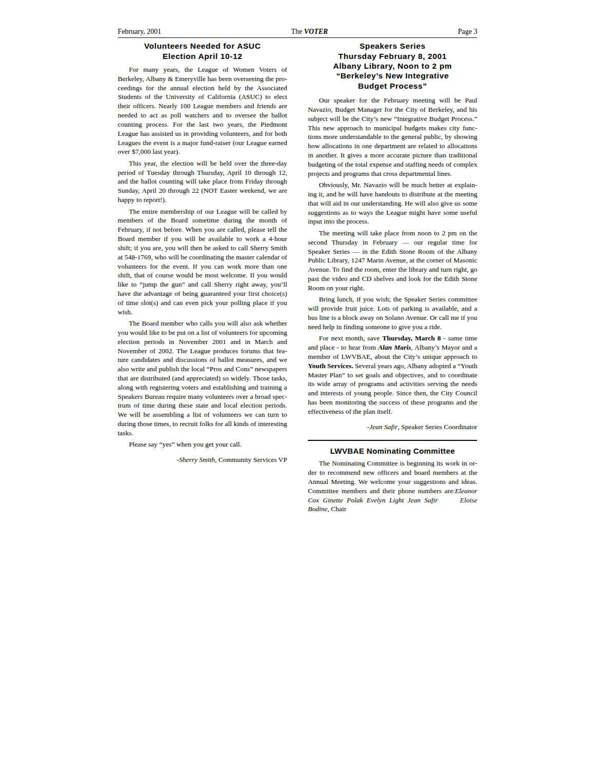February, 2001
The VOTER
Page 3
Volunteers Needed for ASUC
Election April 10-12
For many years, the League of Women Voters of Berkeley, Albany & Emeryville has been overseeing the proceedings for the annual election held by the Associated Students of the University of California (ASUC) to elect their officers. Nearly 100 League members and friends are needed to act as poll watchers and to oversee the ballot counting process. For the last two years, the Piedmont League has assisted us in providing volunteers, and for both Leagues the event is a major fund-raiser (our League earned over $7,000 last year).
This year, the election will be held over the three-day period of Tuesday through Thursday, April 10 through 12, and the ballot counting will take place from Friday through Sunday, April 20 through 22 (NOT Easter weekend, we are happy to report!).
The entire membership of our League will be called by members of the Board sometime during the month of February, if not before. When you are called, please tell the Board member if you will be available to work a 4-hour shift; if you are, you will then be asked to call Sherry Smith at 548-1769, who will be coordinating the master calendar of volunteers for the event. If you can work more than one shift, that of course would be most welcome. If you would like to “jump the gun” and call Sherry right away, you’ll have the advantage of being guaranteed your first choice(s) of time slot(s) and can even pick your polling place if you wish.
The Board member who calls you will also ask whether you would like to be put on a list of volunteers for upcoming election periods in November 2001 and in March and November of 2002. The League produces forums that feature candidates and discussions of ballot measures, and we also write and publish the local “Pros and Cons” newspapers that are distributed (and appreciated) so widely. Those tasks, along with registering voters and establishing and training a Speakers Bureau require many volunteers over a broad spectrum of time during these state and local election periods. We will be assembling a list of volunteers we can turn to during those times, to recruit folks for all kinds of interesting tasks.
Please say “yes” when you get your call.
-Sherry Smith, Community Services VP
Speakers Series
Thursday February 8, 2001
Albany Library, Noon to 2 pm
“Berkeley’s New Integrative
Budget Process”
Our speaker for the February meeting will be Paul Navazio, Budget Manager for the City of Berkeley, and his subject will be the City’s new “Integrative Budget Process.” This new approach to municipal budgets makes city functions more understandable to the general public, by showing how allocations in one department are related to allocations in another. It gives a more accurate picture than traditional budgeting of the total expense and staffing needs of complex projects and programs that cross departmental lines.
Obviously, Mr. Navazio will be much better at explaining it, and he will have handouts to distribute at the meeting that will aid in our understanding. He will also give us some suggestions as to ways the League might have some useful input into the process.
The meeting will take place from noon to 2 pm on the second Thursday in February — our regular time for Speaker Series — in the Edith Stone Room of the Albany Public Library, 1247 Marin Avenue, at the corner of Masonic Avenue. To find the room, enter the library and turn right, go past the video and CD shelves and look for the Edith Stone Room on your right.
Bring lunch, if you wish; the Speaker Series committee will provide fruit juice. Lots of parking is available, and a bus line is a block away on Solano Avenue. Or call me if you need help in finding someone to give you a ride.
For next month, save Thursday, March 8 - same time and place - to hear from Alan Maris, Albany’s Mayor and a member of LWVBAE, about the City’s unique approach to Youth Services. Several years ago, Albany adopted a “Youth Master Plan” to set goals and objectives, and to coordinate its wide array of programs and activities serving the needs and interests of young people. Since then, the City Council has been monitoring the success of these programs and the effectiveness of the plan itself.
-Jean Safir, Speaker Series Coordinator
LWVBAE Nominating Committee
The Nominating Committee is beginning its work in order to recommend new officers and board members at the Annual Meeting. We welcome your suggestions and ideas. Committee members and their phone numbers are:Eleanor Cox Ginette Polak Evelyn Light Jean Safir Eloise Bodine, Chair